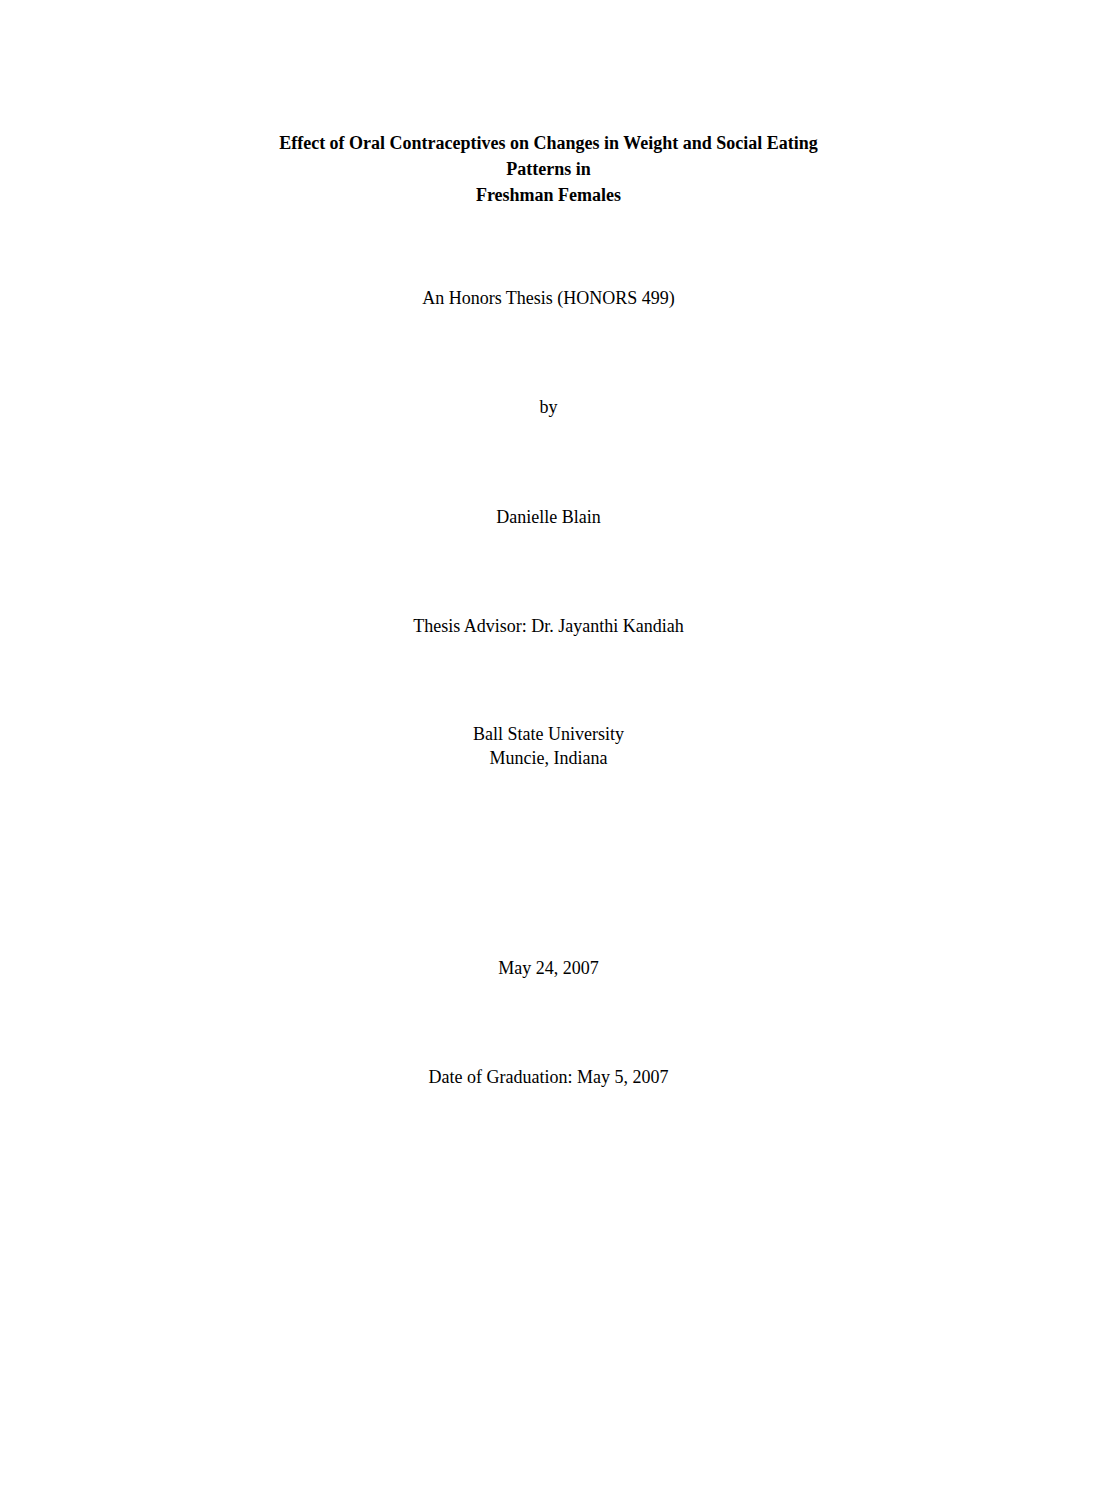Effect of Oral Contraceptives on Changes in Weight and Social Eating Patterns in
Freshman Females
An Honors Thesis (HONORS 499)
by
Danielle Blain
Thesis Advisor: Dr. Jayanthi Kandiah
Ball State University
Muncie, Indiana
May 24, 2007
Date of Graduation: May 5, 2007